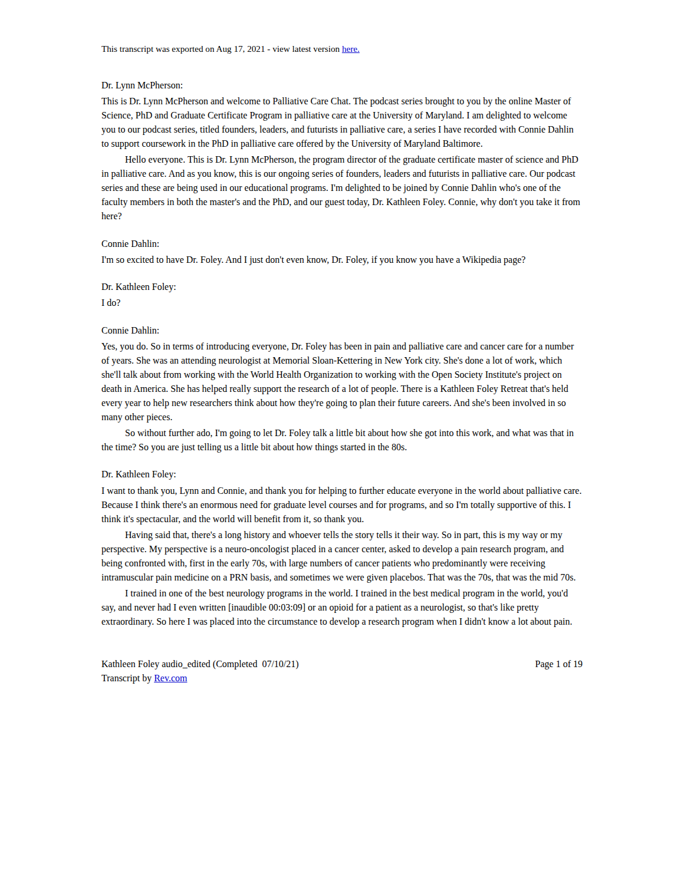This transcript was exported on Aug 17, 2021 - view latest version here.
Dr. Lynn McPherson:
This is Dr. Lynn McPherson and welcome to Palliative Care Chat. The podcast series brought to you by the online Master of Science, PhD and Graduate Certificate Program in palliative care at the University of Maryland. I am delighted to welcome you to our podcast series, titled founders, leaders, and futurists in palliative care, a series I have recorded with Connie Dahlin to support coursework in the PhD in palliative care offered by the University of Maryland Baltimore.
Hello everyone. This is Dr. Lynn McPherson, the program director of the graduate certificate master of science and PhD in palliative care. And as you know, this is our ongoing series of founders, leaders and futurists in palliative care. Our podcast series and these are being used in our educational programs. I'm delighted to be joined by Connie Dahlin who's one of the faculty members in both the master's and the PhD, and our guest today, Dr. Kathleen Foley. Connie, why don't you take it from here?
Connie Dahlin:
I'm so excited to have Dr. Foley. And I just don't even know, Dr. Foley, if you know you have a Wikipedia page?
Dr. Kathleen Foley:
I do?
Connie Dahlin:
Yes, you do. So in terms of introducing everyone, Dr. Foley has been in pain and palliative care and cancer care for a number of years. She was an attending neurologist at Memorial Sloan-Kettering in New York city. She's done a lot of work, which she'll talk about from working with the World Health Organization to working with the Open Society Institute's project on death in America. She has helped really support the research of a lot of people. There is a Kathleen Foley Retreat that's held every year to help new researchers think about how they're going to plan their future careers. And she's been involved in so many other pieces.
So without further ado, I'm going to let Dr. Foley talk a little bit about how she got into this work, and what was that in the time? So you are just telling us a little bit about how things started in the 80s.
Dr. Kathleen Foley:
I want to thank you, Lynn and Connie, and thank you for helping to further educate everyone in the world about palliative care. Because I think there's an enormous need for graduate level courses and for programs, and so I'm totally supportive of this. I think it's spectacular, and the world will benefit from it, so thank you.
Having said that, there's a long history and whoever tells the story tells it their way. So in part, this is my way or my perspective. My perspective is a neuro-oncologist placed in a cancer center, asked to develop a pain research program, and being confronted with, first in the early 70s, with large numbers of cancer patients who predominantly were receiving intramuscular pain medicine on a PRN basis, and sometimes we were given placebos. That was the 70s, that was the mid 70s.
I trained in one of the best neurology programs in the world. I trained in the best medical program in the world, you'd say, and never had I even written [inaudible 00:03:09] or an opioid for a patient as a neurologist, so that's like pretty extraordinary. So here I was placed into the circumstance to develop a research program when I didn't know a lot about pain.
Kathleen Foley audio_edited (Completed 07/10/21)
Transcript by Rev.com
Page 1 of 19